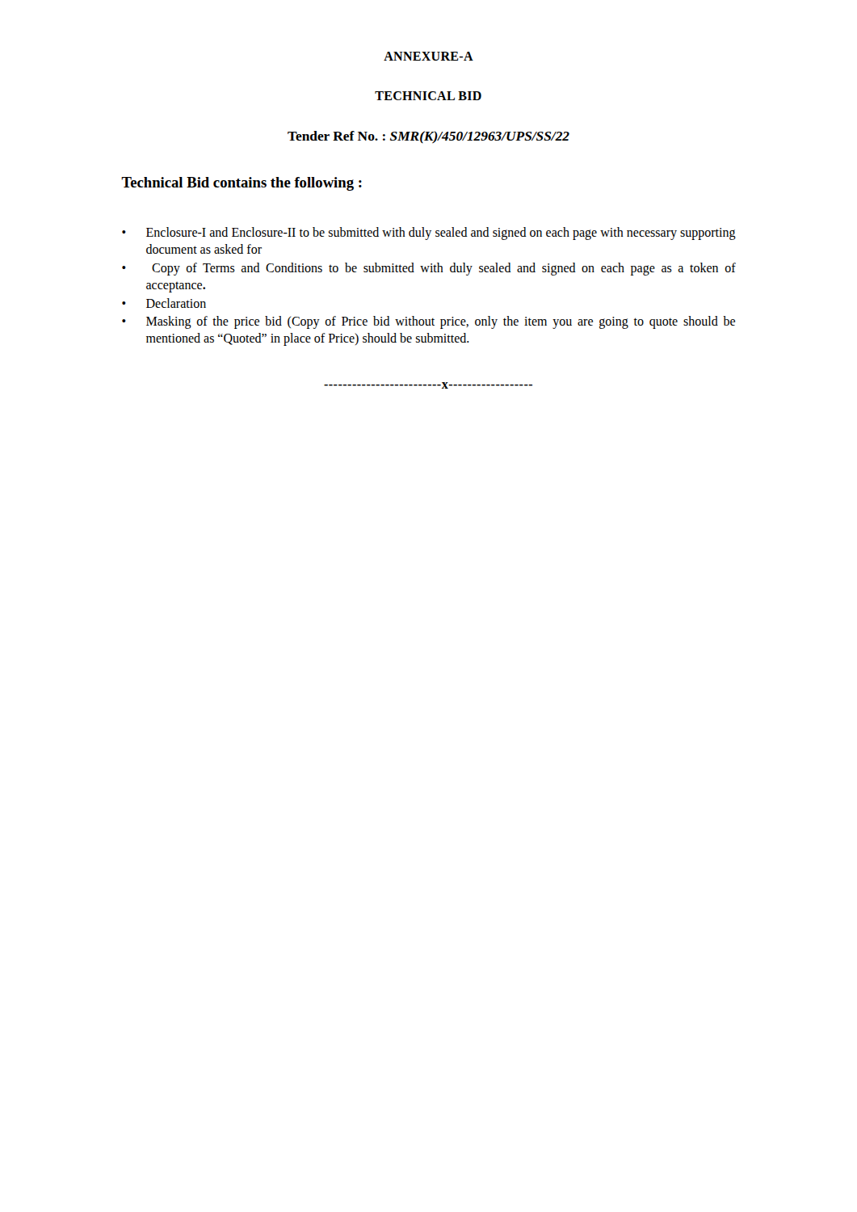ANNEXURE-A
TECHNICAL BID
Tender Ref No. : SMR(K)/450/12963/UPS/SS/22
Technical Bid contains the following :
Enclosure-I and Enclosure-II to be submitted with duly sealed and signed on each page with necessary supporting document as asked for
Copy of Terms and Conditions to be submitted with duly sealed and signed on each page as a token of acceptance.
Declaration
Masking of the price bid (Copy of Price bid without price, only the item you are going to quote should be mentioned as “Quoted” in place of Price) should be submitted.
-------------------------x------------------